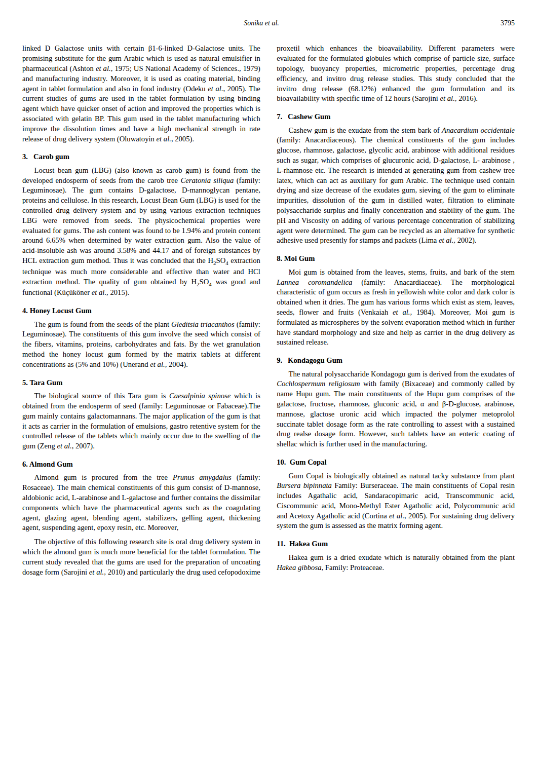Sonika et al. 3795
linked D Galactose units with certain β1-6-linked D-Galactose units. The promising substitute for the gum Arabic which is used as natural emulsifier in pharmaceutical (Ashton et al., 1975; US National Academy of Sciences., 1979) and manufacturing industry. Moreover, it is used as coating material, binding agent in tablet formulation and also in food industry (Odeku et al., 2005). The current studies of gums are used in the tablet formulation by using binding agent which have quicker onset of action and improved the properties which is associated with gelatin BP. This gum used in the tablet manufacturing which improve the dissolution times and have a high mechanical strength in rate release of drug delivery system (Oluwatoyin et al., 2005).
3. Carob gum
Locust bean gum (LBG) (also known as carob gum) is found from the developed endosperm of seeds from the carob tree Ceratonia siliqua (family: Leguminosae). The gum contains D-galactose, D-mannoglycan pentane, proteins and cellulose. In this research, Locust Bean Gum (LBG) is used for the controlled drug delivery system and by using various extraction techniques LBG were removed from seeds. The physicochemical properties were evaluated for gums. The ash content was found to be 1.94% and protein content around 6.65% when determined by water extraction gum. Also the value of acid-insoluble ash was around 3.58% and 44.17 and of foreign substances by HCL extraction gum method. Thus it was concluded that the H2SO4 extraction technique was much more considerable and effective than water and HCl extraction method. The quality of gum obtained by H2SO4 was good and functional (Küçüköner et al., 2015).
4. Honey Locust Gum
The gum is found from the seeds of the plant Gleditsia triacanthos (family: Leguminosae). The constituents of this gum involve the seed which consist of the fibers, vitamins, proteins, carbohydrates and fats. By the wet granulation method the honey locust gum formed by the matrix tablets at different concentrations as (5% and 10%) (Unerand et al., 2004).
5. Tara Gum
The biological source of this Tara gum is Caesalpinia spinose which is obtained from the endosperm of seed (family: Leguminosae or Fabaceae).The gum mainly contains galactomannans. The major application of the gum is that it acts as carrier in the formulation of emulsions, gastro retentive system for the controlled release of the tablets which mainly occur due to the swelling of the gum (Zeng et al., 2007).
6. Almond Gum
Almond gum is procured from the tree Prunus amygdalus (family: Rosaceae). The main chemical constituents of this gum consist of D-mannose, aldobionic acid, L-arabinose and L-galactose and further contains the dissimilar components which have the pharmaceutical agents such as the coagulating agent, glazing agent, blending agent, stabilizers, gelling agent, thickening agent, suspending agent, epoxy resin, etc. Moreover,
The objective of this following research site is oral drug delivery system in which the almond gum is much more beneficial for the tablet formulation. The current study revealed that the gums are used for the preparation of uncoating dosage form (Sarojini et al., 2010) and particularly the drug used cefopodoxime proxetil which enhances the bioavailability. Different parameters were evaluated for the formulated globules which comprise of particle size, surface topology, buoyancy properties, micrometric properties, percentage drug efficiency, and invitro drug release studies. This study concluded that the invitro drug release (68.12%) enhanced the gum formulation and its bioavailability with specific time of 12 hours (Sarojini et al., 2016).
7. Cashew Gum
Cashew gum is the exudate from the stem bark of Anacardium occidentale (family: Anacardiaceous). The chemical constituents of the gum includes glucose, rhamnose, galactose, glycolic acid, arabinose with additional residues such as sugar, which comprises of glucuronic acid, D-galactose, L- arabinose , L-rhamnose etc. The research is intended at generating gum from cashew tree latex, which can act as auxiliary for gum Arabic. The technique used contain drying and size decrease of the exudates gum, sieving of the gum to eliminate impurities, dissolution of the gum in distilled water, filtration to eliminate polysaccharide surplus and finally concentration and stability of the gum. The pH and Viscosity on adding of various percentage concentration of stabilizing agent were determined. The gum can be recycled as an alternative for synthetic adhesive used presently for stamps and packets (Lima et al., 2002).
8. Moi Gum
Moi gum is obtained from the leaves, stems, fruits, and bark of the stem Lannea coromandelica (family: Anacardiaceae). The morphological characteristic of gum occurs as fresh in yellowish white color and dark color is obtained when it dries. The gum has various forms which exist as stem, leaves, seeds, flower and fruits (Venkaiah et al., 1984). Moreover, Moi gum is formulated as microspheres by the solvent evaporation method which in further have standard morphology and size and help as carrier in the drug delivery as sustained release.
9. Kondagogu Gum
The natural polysaccharide Kondagogu gum is derived from the exudates of Cochlospermum religiosum with family (Bixaceae) and commonly called by name Hupu gum. The main constituents of the Hupu gum comprises of the galactose, fructose, rhamnose, gluconic acid, α and β-D-glucose, arabinose, mannose, glactose uronic acid which impacted the polymer metoprolol succinate tablet dosage form as the rate controlling to assest with a sustained drug realse dosage form. However, such tablets have an enteric coating of shellac which is further used in the manufacturing.
10. Gum Copal
Gum Copal is biologically obtained as natural tacky substance from plant Bursera bipinnata Family: Burseraceae. The main constituents of Copal resin includes Agathalic acid, Sandaracopimaric acid, Transcommunic acid, Ciscommunic acid, Mono-Methyl Ester Agatholic acid, Polycommunic acid and Acetoxy Agatholic acid (Cortina et al., 2005). For sustaining drug delivery system the gum is assessed as the matrix forming agent.
11. Hakea Gum
Hakea gum is a dried exudate which is naturally obtained from the plant Hakea gibbosa, Family: Proteaceae.